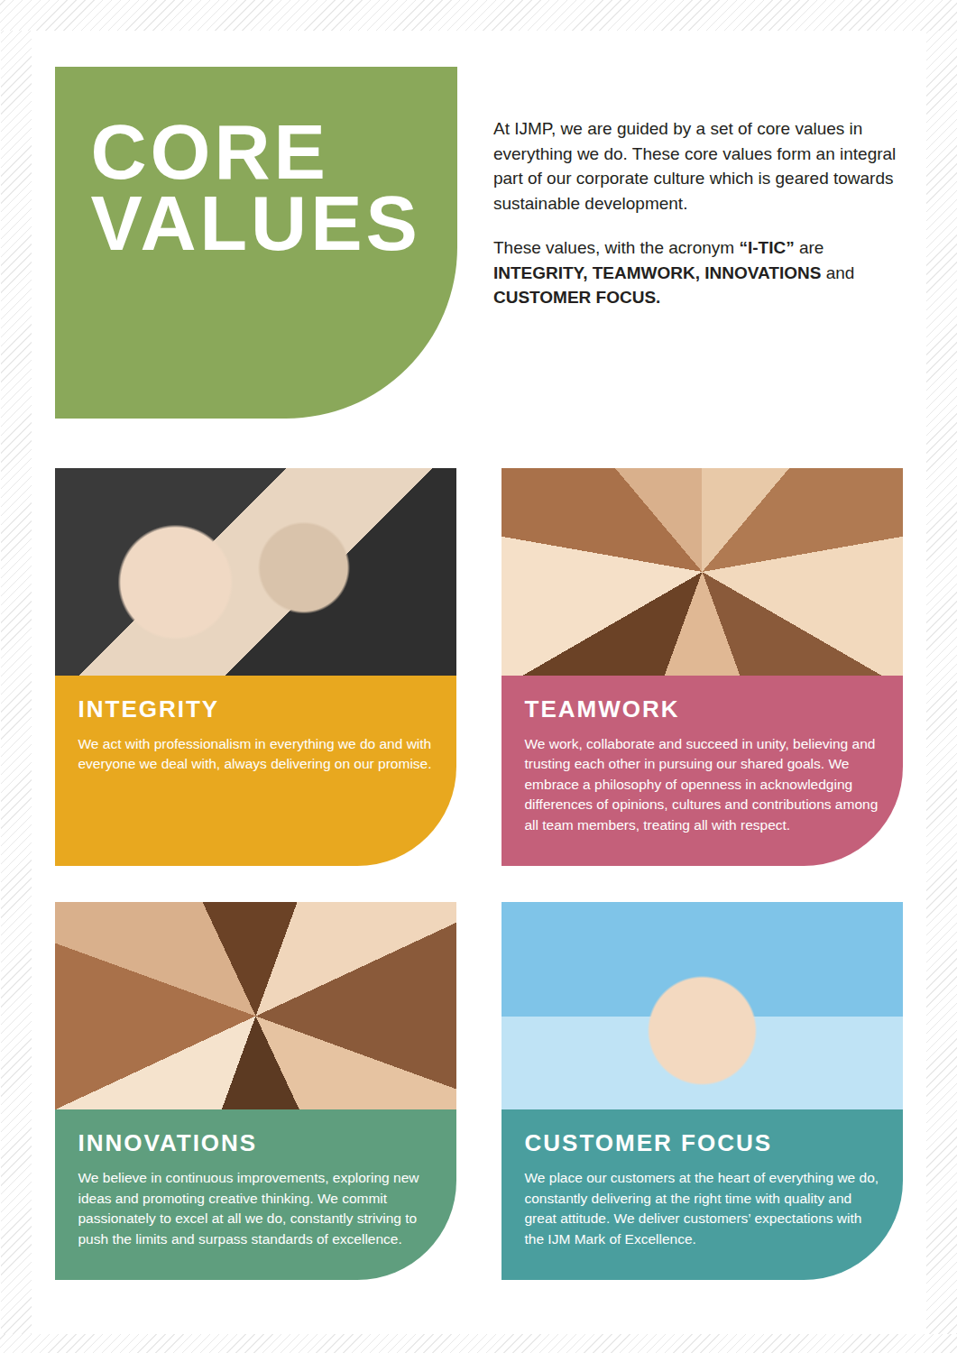Core
Values
At IJMP, we are guided by a set of core values in everything we do. These core values form an integral part of our corporate culture which is geared towards sustainable development.
These values, with the acronym “I-TIC” are INTEGRITY, TEAMWORK, INNOVATIONS and CUSTOMER FOCUS.
Integrity
We act with professionalism in everything we do and with everyone we deal with, always delivering on our promise.
Teamwork
We work, collaborate and succeed in unity, believing and trusting each other in pursuing our shared goals. We embrace a philosophy of openness in acknowledging differences of opinions, cultures and contributions among all team members, treating all with respect.
Innovations
We believe in continuous improvements, exploring new ideas and promoting creative thinking. We commit passionately to excel at all we do, constantly striving to push the limits and surpass standards of excellence.
Customer Focus
We place our customers at the heart of everything we do, constantly delivering at the right time with quality and great attitude. We deliver customers’ expectations with the IJM Mark of Excellence.